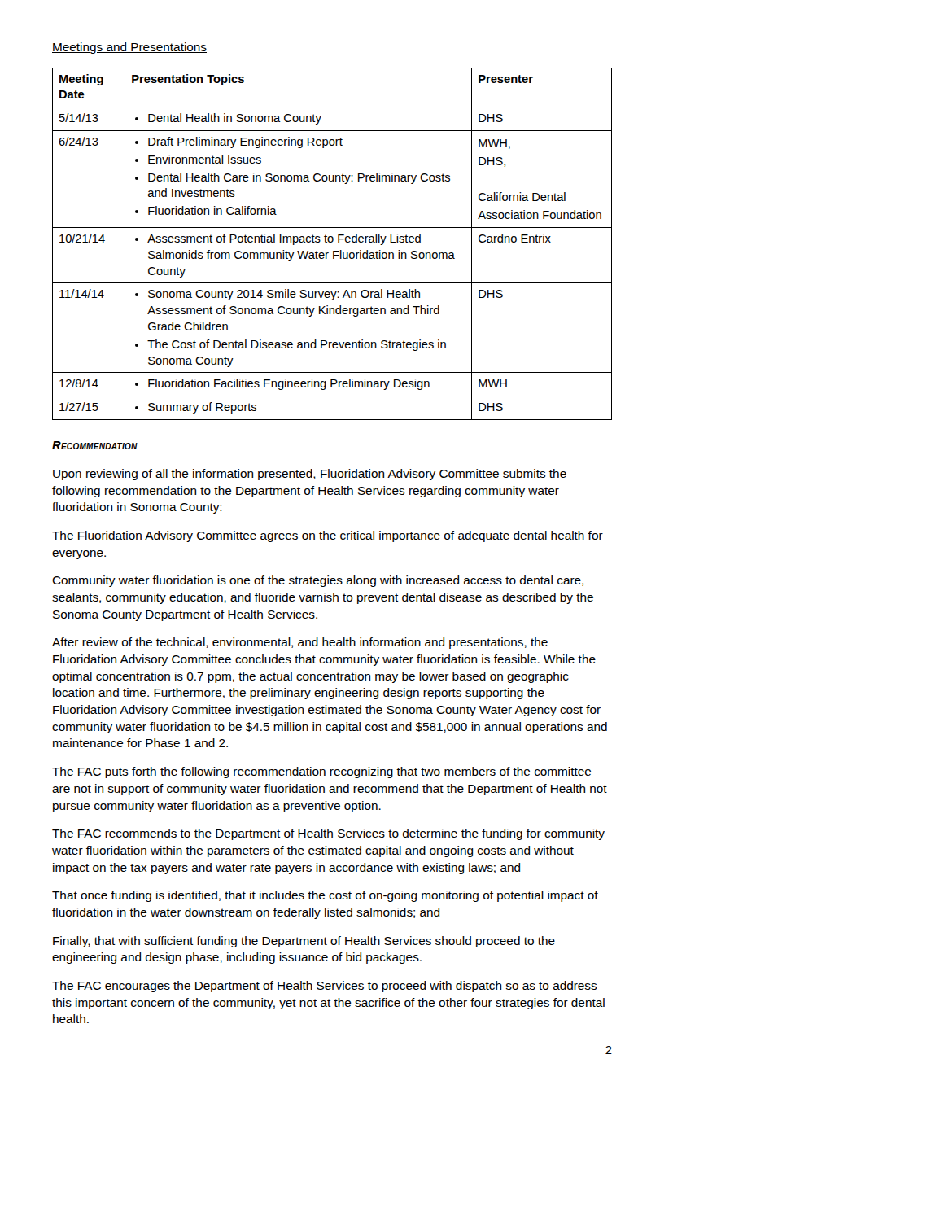Meetings and Presentations
| Meeting Date | Presentation Topics | Presenter |
| --- | --- | --- |
| 5/14/13 | Dental Health in Sonoma County | DHS |
| 6/24/13 | Draft Preliminary Engineering Report Environmental Issues Dental Health Care in Sonoma County: Preliminary Costs and Investments Fluoridation in California | MWH, DHS, California Dental Association Foundation |
| 10/21/14 | Assessment of Potential Impacts to Federally Listed Salmonids from Community Water Fluoridation in Sonoma County | Cardno Entrix |
| 11/14/14 | Sonoma County 2014 Smile Survey: An Oral Health Assessment of Sonoma County Kindergarten and Third Grade Children The Cost of Dental Disease and Prevention Strategies in Sonoma County | DHS |
| 12/8/14 | Fluoridation Facilities Engineering Preliminary Design | MWH |
| 1/27/15 | Summary of Reports | DHS |
Recommendation
Upon reviewing of all the information presented, Fluoridation Advisory Committee submits the following recommendation to the Department of Health Services regarding community water fluoridation in Sonoma County:
The Fluoridation Advisory Committee agrees on the critical importance of adequate dental health for everyone.
Community water fluoridation is one of the strategies along with increased access to dental care, sealants, community education, and fluoride varnish to prevent dental disease as described by the Sonoma County Department of Health Services.
After review of the technical, environmental, and health information and presentations, the Fluoridation Advisory Committee concludes that community water fluoridation is feasible. While the optimal concentration is 0.7 ppm, the actual concentration may be lower based on geographic location and time. Furthermore, the preliminary engineering design reports supporting the Fluoridation Advisory Committee investigation estimated the Sonoma County Water Agency cost for community water fluoridation to be $4.5 million in capital cost and $581,000 in annual operations and maintenance for Phase 1 and 2.
The FAC puts forth the following recommendation recognizing that two members of the committee are not in support of community water fluoridation and recommend that the Department of Health not pursue community water fluoridation as a preventive option.
The FAC recommends to the Department of Health Services to determine the funding for community water fluoridation within the parameters of the estimated capital and ongoing costs and without impact on the tax payers and water rate payers in accordance with existing laws; and
That once funding is identified, that it includes the cost of on-going monitoring of potential impact of fluoridation in the water downstream on federally listed salmonids; and
Finally, that with sufficient funding the Department of Health Services should proceed to the engineering and design phase, including issuance of bid packages.
The FAC encourages the Department of Health Services to proceed with dispatch so as to address this important concern of the community, yet not at the sacrifice of the other four strategies for dental health.
2